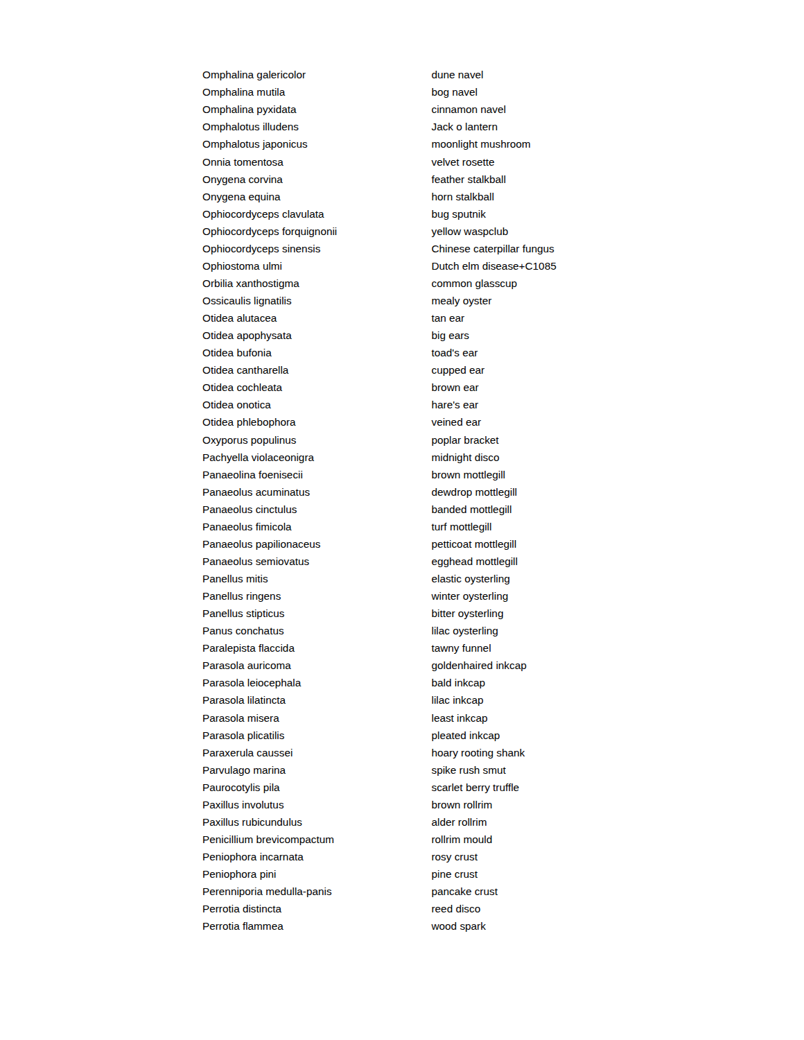| Omphalina galericolor | dune navel |
| Omphalina mutila | bog navel |
| Omphalina pyxidata | cinnamon navel |
| Omphalotus illudens | Jack o lantern |
| Omphalotus japonicus | moonlight mushroom |
| Onnia tomentosa | velvet rosette |
| Onygena corvina | feather stalkball |
| Onygena equina | horn stalkball |
| Ophiocordyceps clavulata | bug sputnik |
| Ophiocordyceps forquignonii | yellow waspclub |
| Ophiocordyceps sinensis | Chinese caterpillar fungus |
| Ophiostoma ulmi | Dutch elm disease+C1085 |
| Orbilia xanthostigma | common glasscup |
| Ossicaulis lignatilis | mealy oyster |
| Otidea alutacea | tan ear |
| Otidea apophysata | big ears |
| Otidea bufonia | toad's ear |
| Otidea cantharella | cupped ear |
| Otidea cochleata | brown ear |
| Otidea onotica | hare's ear |
| Otidea phlebophora | veined ear |
| Oxyporus populinus | poplar bracket |
| Pachyella violaceonigra | midnight disco |
| Panaeolina foenisecii | brown mottlegill |
| Panaeolus acuminatus | dewdrop mottlegill |
| Panaeolus cinctulus | banded mottlegill |
| Panaeolus fimicola | turf mottlegill |
| Panaeolus papilionaceus | petticoat mottlegill |
| Panaeolus semiovatus | egghead mottlegill |
| Panellus mitis | elastic oysterling |
| Panellus ringens | winter oysterling |
| Panellus stipticus | bitter oysterling |
| Panus conchatus | lilac oysterling |
| Paralepista flaccida | tawny funnel |
| Parasola auricoma | goldenhaired inkcap |
| Parasola leiocephala | bald inkcap |
| Parasola lilatincta | lilac inkcap |
| Parasola misera | least inkcap |
| Parasola plicatilis | pleated inkcap |
| Paraxerula caussei | hoary rooting shank |
| Parvulago marina | spike rush smut |
| Paurocotylis pila | scarlet berry truffle |
| Paxillus involutus | brown rollrim |
| Paxillus rubicundulus | alder rollrim |
| Penicillium brevicompactum | rollrim mould |
| Peniophora incarnata | rosy crust |
| Peniophora pini | pine crust |
| Perenniporia medulla-panis | pancake crust |
| Perrotia distincta | reed disco |
| Perrotia flammea | wood spark |